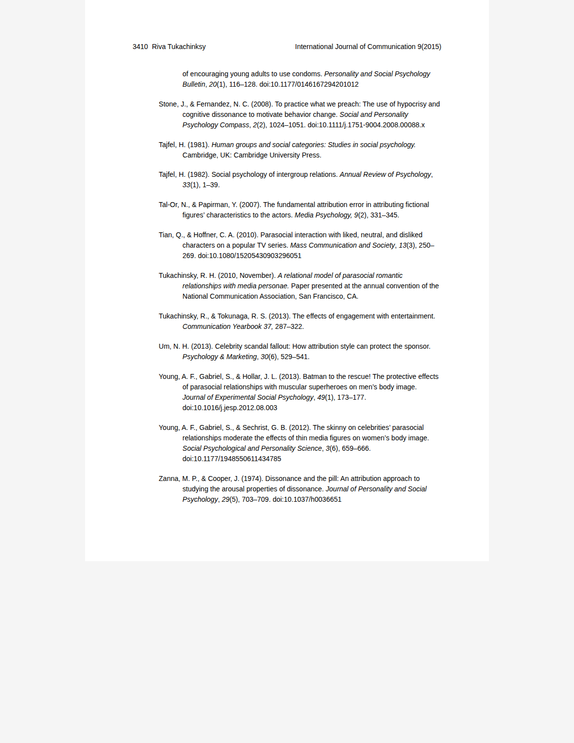3410 Riva Tukachinksy
International Journal of Communication 9(2015)
of encouraging young adults to use condoms. Personality and Social Psychology Bulletin, 20(1), 116–128. doi:10.1177/0146167294201012
Stone, J., & Fernandez, N. C. (2008). To practice what we preach: The use of hypocrisy and cognitive dissonance to motivate behavior change. Social and Personality Psychology Compass, 2(2), 1024–1051. doi:10.1111/j.1751-9004.2008.00088.x
Tajfel, H. (1981). Human groups and social categories: Studies in social psychology. Cambridge, UK: Cambridge University Press.
Tajfel, H. (1982). Social psychology of intergroup relations. Annual Review of Psychology, 33(1), 1–39.
Tal-Or, N., & Papirman, Y. (2007). The fundamental attribution error in attributing fictional figures’ characteristics to the actors. Media Psychology, 9(2), 331–345.
Tian, Q., & Hoffner, C. A. (2010). Parasocial interaction with liked, neutral, and disliked characters on a popular TV series. Mass Communication and Society, 13(3), 250–269. doi:10.1080/15205430903296051
Tukachinsky, R. H. (2010, November). A relational model of parasocial romantic relationships with media personae. Paper presented at the annual convention of the National Communication Association, San Francisco, CA.
Tukachinsky, R., & Tokunaga, R. S. (2013). The effects of engagement with entertainment. Communication Yearbook 37, 287–322.
Um, N. H. (2013). Celebrity scandal fallout: How attribution style can protect the sponsor. Psychology & Marketing, 30(6), 529–541.
Young, A. F., Gabriel, S., & Hollar, J. L. (2013). Batman to the rescue! The protective effects of parasocial relationships with muscular superheroes on men’s body image. Journal of Experimental Social Psychology, 49(1), 173–177. doi:10.1016/j.jesp.2012.08.003
Young, A. F., Gabriel, S., & Sechrist, G. B. (2012). The skinny on celebrities’ parasocial relationships moderate the effects of thin media figures on women’s body image. Social Psychological and Personality Science, 3(6), 659–666. doi:10.1177/1948550611434785
Zanna, M. P., & Cooper, J. (1974). Dissonance and the pill: An attribution approach to studying the arousal properties of dissonance. Journal of Personality and Social Psychology, 29(5), 703–709. doi:10.1037/h0036651